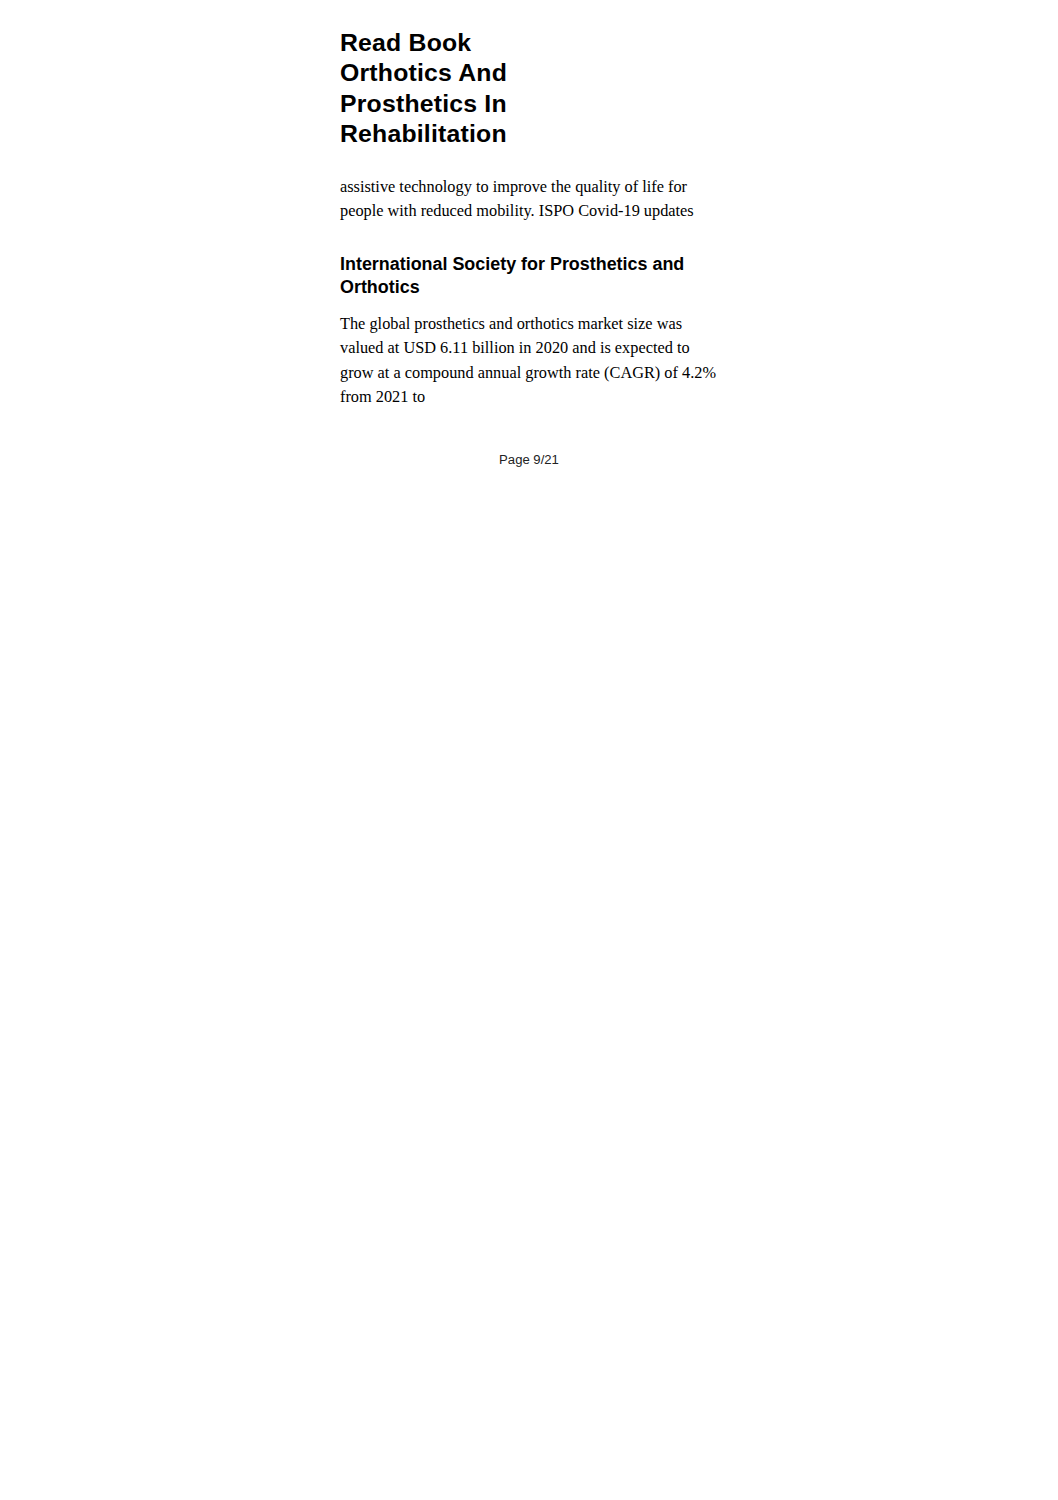Read Book Orthotics And Prosthetics In Rehabilitation
assistive technology to improve the quality of life for people with reduced mobility. ISPO Covid-19 updates
International Society for Prosthetics and Orthotics
The global prosthetics and orthotics market size was valued at USD 6.11 billion in 2020 and is expected to grow at a compound annual growth rate (CAGR) of 4.2% from 2021 to
Page 9/21